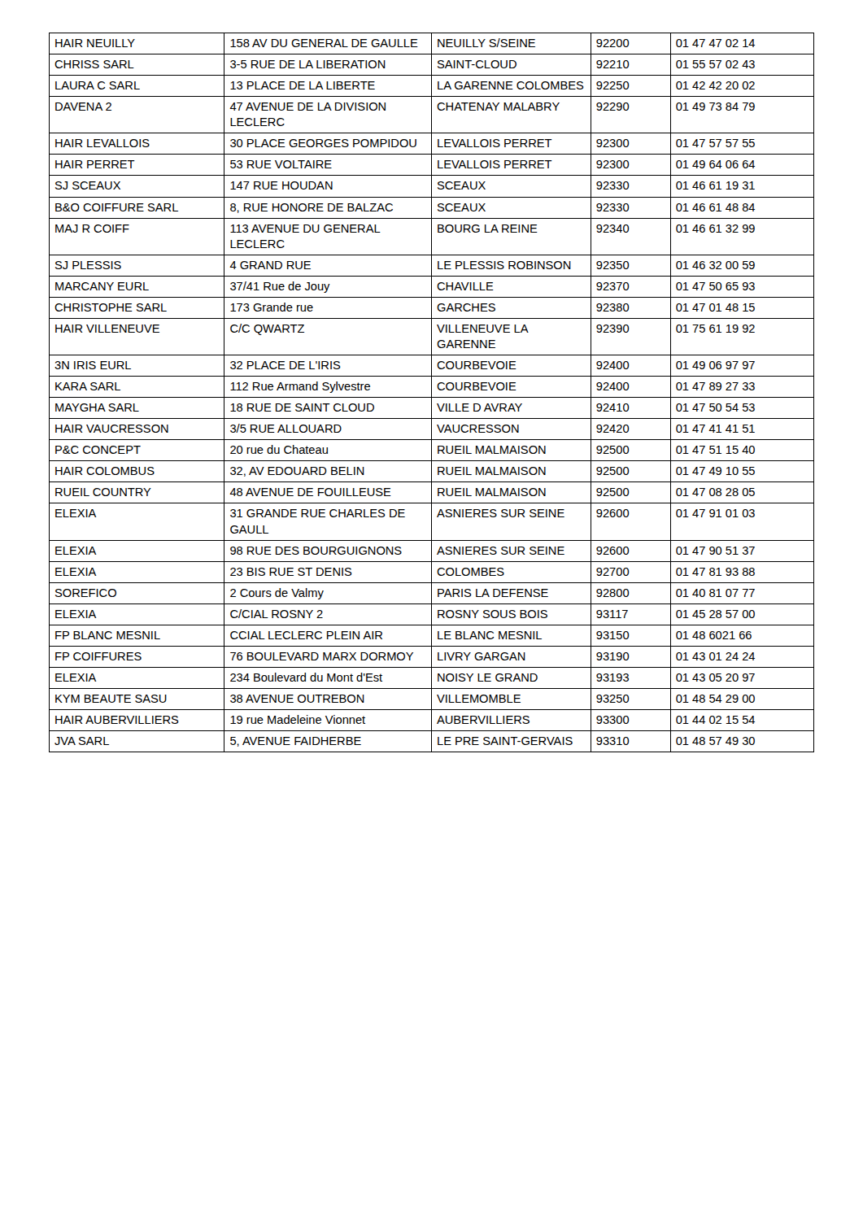| HAIR NEUILLY | 158 AV DU GENERAL DE GAULLE | NEUILLY S/SEINE | 92200 | 01 47 47 02 14 |
| CHRISS SARL | 3-5 RUE DE LA LIBERATION | SAINT-CLOUD | 92210 | 01 55 57 02 43 |
| LAURA C SARL | 13 PLACE DE LA LIBERTE | LA GARENNE COLOMBES | 92250 | 01 42 42 20 02 |
| DAVENA 2 | 47 AVENUE DE LA DIVISION LECLERC | CHATENAY MALABRY | 92290 | 01 49 73 84 79 |
| HAIR LEVALLOIS | 30 PLACE GEORGES POMPIDOU | LEVALLOIS PERRET | 92300 | 01 47 57 57 55 |
| HAIR PERRET | 53 RUE VOLTAIRE | LEVALLOIS PERRET | 92300 | 01 49 64 06 64 |
| SJ SCEAUX | 147 RUE HOUDAN | SCEAUX | 92330 | 01 46 61 19 31 |
| B&O COIFFURE SARL | 8, RUE HONORE DE BALZAC | SCEAUX | 92330 | 01 46 61 48 84 |
| MAJ R COIFF | 113 AVENUE DU GENERAL LECLERC | BOURG LA REINE | 92340 | 01 46 61 32 99 |
| SJ PLESSIS | 4 GRAND RUE | LE PLESSIS ROBINSON | 92350 | 01 46 32 00 59 |
| MARCANY EURL | 37/41 Rue de Jouy | CHAVILLE | 92370 | 01 47 50 65 93 |
| CHRISTOPHE SARL | 173 Grande rue | GARCHES | 92380 | 01 47 01 48 15 |
| HAIR VILLENEUVE | C/C QWARTZ | VILLENEUVE LA GARENNE | 92390 | 01 75 61 19 92 |
| 3N IRIS EURL | 32 PLACE DE L'IRIS | COURBEVOIE | 92400 | 01 49 06 97 97 |
| KARA SARL | 112 Rue Armand Sylvestre | COURBEVOIE | 92400 | 01 47 89 27 33 |
| MAYGHA SARL | 18 RUE DE SAINT CLOUD | VILLE D AVRAY | 92410 | 01 47 50 54 53 |
| HAIR VAUCRESSON | 3/5 RUE ALLOUARD | VAUCRESSON | 92420 | 01 47 41 41 51 |
| P&C CONCEPT | 20 rue du Chateau | RUEIL MALMAISON | 92500 | 01 47 51 15 40 |
| HAIR COLOMBUS | 32, AV EDOUARD BELIN | RUEIL MALMAISON | 92500 | 01 47 49 10 55 |
| RUEIL COUNTRY | 48 AVENUE DE FOUILLEUSE | RUEIL MALMAISON | 92500 | 01 47 08 28 05 |
| ELEXIA | 31 GRANDE RUE CHARLES DE GAULL | ASNIERES SUR SEINE | 92600 | 01 47 91 01 03 |
| ELEXIA | 98 RUE DES BOURGUIGNONS | ASNIERES SUR SEINE | 92600 | 01 47 90 51 37 |
| ELEXIA | 23 BIS RUE ST DENIS | COLOMBES | 92700 | 01 47 81 93 88 |
| SOREFICO | 2 Cours de Valmy | PARIS LA DEFENSE | 92800 | 01 40 81 07 77 |
| ELEXIA | C/CIAL ROSNY 2 | ROSNY SOUS BOIS | 93117 | 01 45 28 57 00 |
| FP BLANC MESNIL | CCIAL LECLERC PLEIN AIR | LE BLANC MESNIL | 93150 | 01 48 6021 66 |
| FP COIFFURES | 76 BOULEVARD MARX DORMOY | LIVRY GARGAN | 93190 | 01 43 01 24 24 |
| ELEXIA | 234 Boulevard du Mont d'Est | NOISY LE GRAND | 93193 | 01 43 05 20 97 |
| KYM BEAUTE SASU | 38 AVENUE OUTREBON | VILLEMOMBLE | 93250 | 01 48 54 29 00 |
| HAIR AUBERVILLIERS | 19 rue Madeleine Vionnet | AUBERVILLIERS | 93300 | 01 44 02 15 54 |
| JVA SARL | 5, AVENUE FAIDHERBE | LE PRE SAINT-GERVAIS | 93310 | 01 48 57 49 30 |